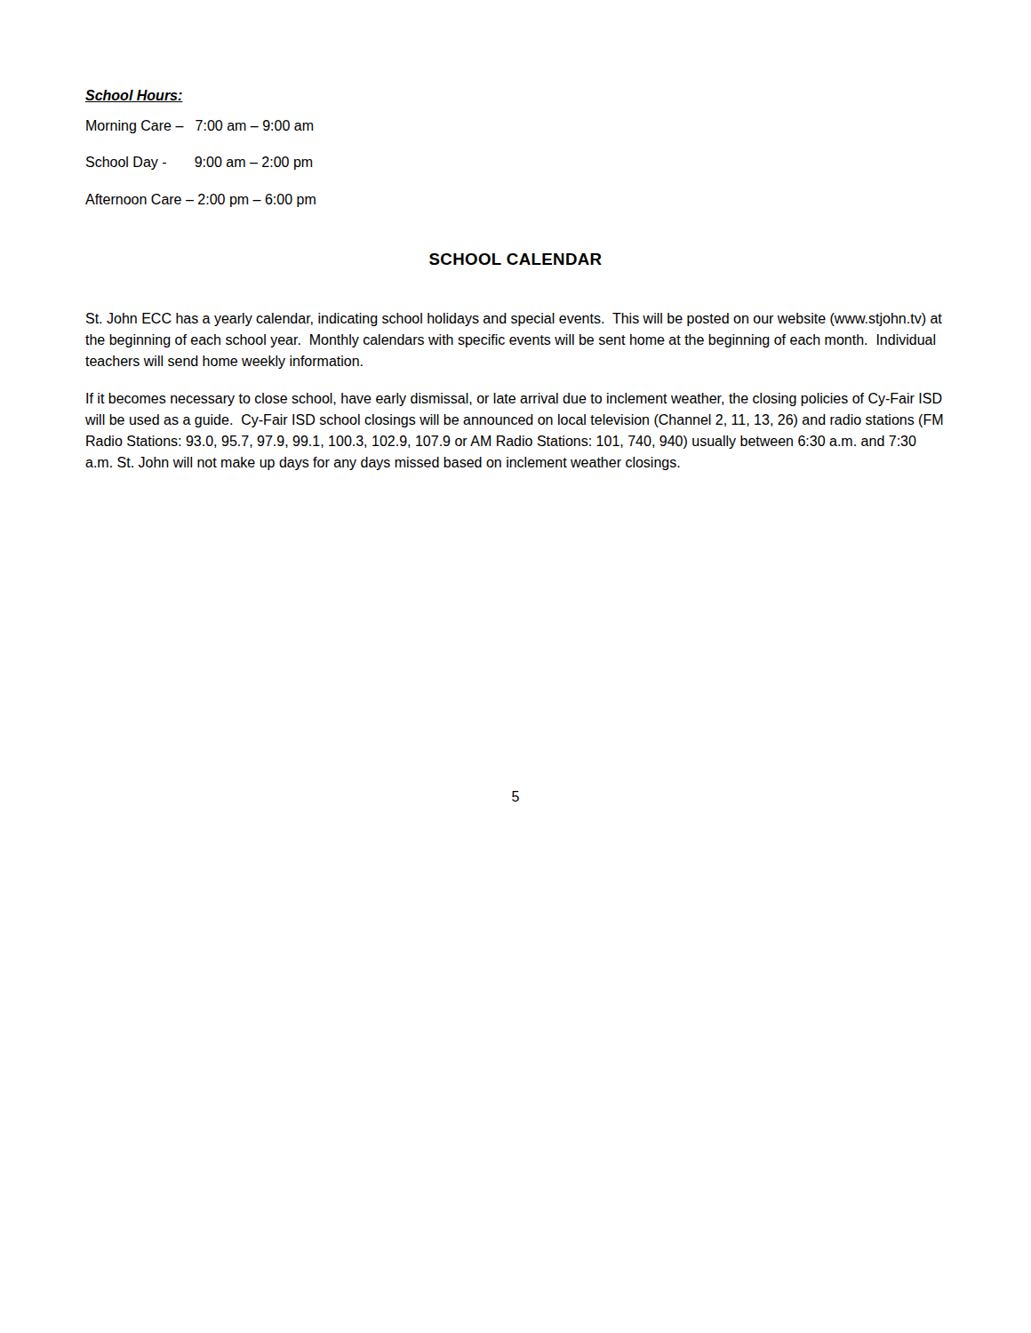School Hours:
Morning Care – 7:00 am – 9:00 am
School Day - 9:00 am – 2:00 pm
Afternoon Care – 2:00 pm – 6:00 pm
SCHOOL CALENDAR
St. John ECC has a yearly calendar, indicating school holidays and special events. This will be posted on our website (www.stjohn.tv) at the beginning of each school year. Monthly calendars with specific events will be sent home at the beginning of each month. Individual teachers will send home weekly information.
If it becomes necessary to close school, have early dismissal, or late arrival due to inclement weather, the closing policies of Cy-Fair ISD will be used as a guide. Cy-Fair ISD school closings will be announced on local television (Channel 2, 11, 13, 26) and radio stations (FM Radio Stations: 93.0, 95.7, 97.9, 99.1, 100.3, 102.9, 107.9 or AM Radio Stations: 101, 740, 940) usually between 6:30 a.m. and 7:30 a.m. St. John will not make up days for any days missed based on inclement weather closings.
5